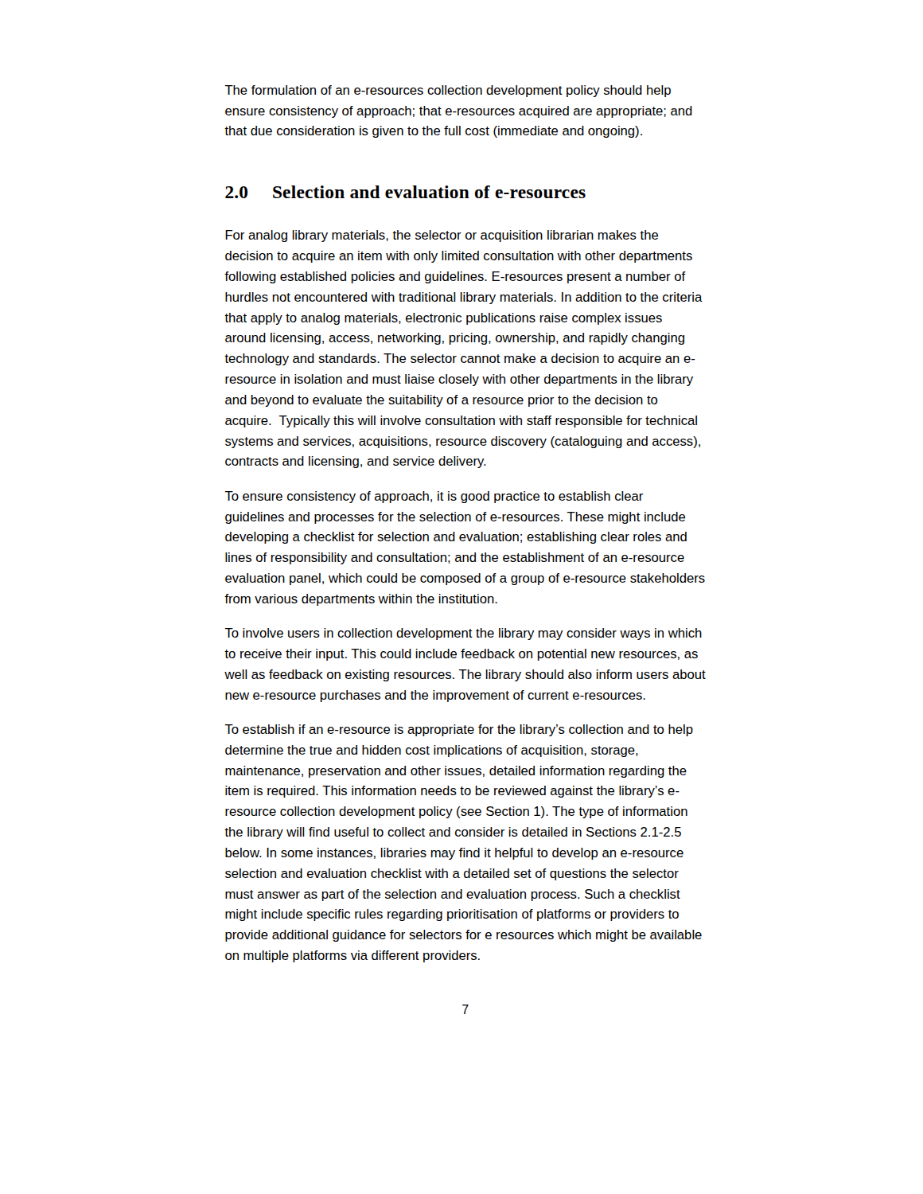The formulation of an e-resources collection development policy should help ensure consistency of approach; that e-resources acquired are appropriate; and that due consideration is given to the full cost (immediate and ongoing).
2.0 Selection and evaluation of e-resources
For analog library materials, the selector or acquisition librarian makes the decision to acquire an item with only limited consultation with other departments following established policies and guidelines. E-resources present a number of hurdles not encountered with traditional library materials. In addition to the criteria that apply to analog materials, electronic publications raise complex issues around licensing, access, networking, pricing, ownership, and rapidly changing technology and standards. The selector cannot make a decision to acquire an e-resource in isolation and must liaise closely with other departments in the library and beyond to evaluate the suitability of a resource prior to the decision to acquire. Typically this will involve consultation with staff responsible for technical systems and services, acquisitions, resource discovery (cataloguing and access), contracts and licensing, and service delivery.
To ensure consistency of approach, it is good practice to establish clear guidelines and processes for the selection of e-resources. These might include developing a checklist for selection and evaluation; establishing clear roles and lines of responsibility and consultation; and the establishment of an e-resource evaluation panel, which could be composed of a group of e-resource stakeholders from various departments within the institution.
To involve users in collection development the library may consider ways in which to receive their input. This could include feedback on potential new resources, as well as feedback on existing resources. The library should also inform users about new e-resource purchases and the improvement of current e-resources.
To establish if an e-resource is appropriate for the library’s collection and to help determine the true and hidden cost implications of acquisition, storage, maintenance, preservation and other issues, detailed information regarding the item is required. This information needs to be reviewed against the library’s e-resource collection development policy (see Section 1). The type of information the library will find useful to collect and consider is detailed in Sections 2.1-2.5 below. In some instances, libraries may find it helpful to develop an e-resource selection and evaluation checklist with a detailed set of questions the selector must answer as part of the selection and evaluation process. Such a checklist might include specific rules regarding prioritisation of platforms or providers to provide additional guidance for selectors for e resources which might be available on multiple platforms via different providers.
7